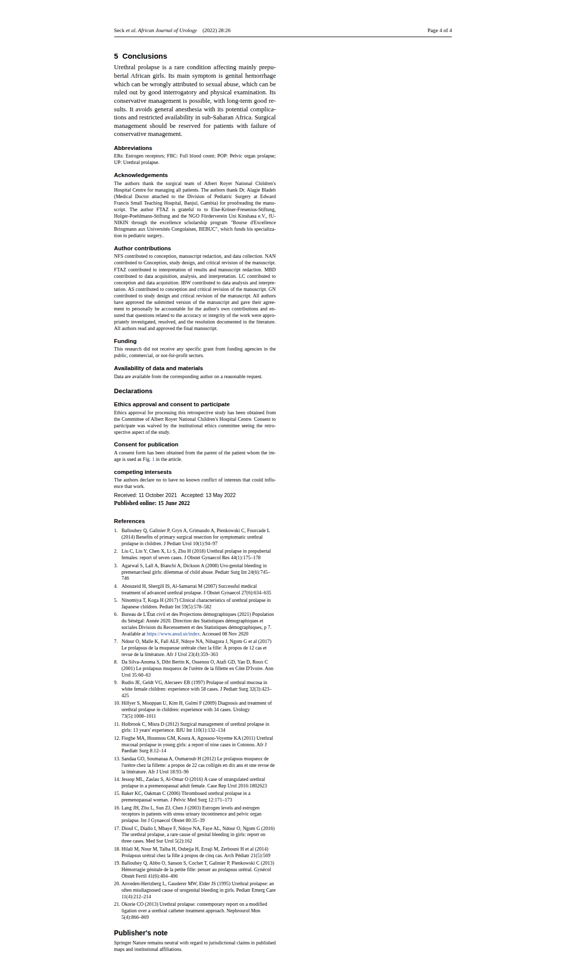Seck et al. African Journal of Urology (2022) 28:26
Page 4 of 4
5 Conclusions
Urethral prolapse is a rare condition affecting mainly prepubertal African girls. Its main symptom is genital hemorrhage which can be wrongly attributed to sexual abuse, which can be ruled out by good interrogatory and physical examination. Its conservative management is possible, with long-term good results. It avoids general anesthesia with its potential complications and restricted availability in sub-Saharan Africa. Surgical management should be reserved for patients with failure of conservative management.
Abbreviations
ERs: Estrogen receptors; FBC: Full blood count; POP: Pelvic organ prolapse; UP: Urethral prolapse.
Acknowledgements
The authors thank the surgical team of Albert Royer National Children's Hospital Centre for managing all patients. The authors thank Dr. Alagie Bladeh (Medical Doctor attached to the Division of Pediatric Surgery at Edward Francis Small Teaching Hospital, Banjul, Gambia) for proofreading the manuscript. The author FTAZ is grateful to to Else-Kröner-Fresenius-Stiftung, Holger-Poehlmann-Stiftung and the NGO Förderverein Uni Kinshasa e.V., fUNIKIN through the excellence scholarship program "Bourse d'Excellence Bringmann aux Universités Congolaises, BEBUC", which funds his specialization in pediatric surgery..
Author contributions
NFS contributed to conception, manuscript redaction, and data collection. NAN contributed to Conception, study design, and critical revision of the manuscript. FTAZ contributed to interpretation of results and manuscript redaction. MBD contributed to data acquisition, analysis, and interpretation. LC contributed to conception and data acquisition. IBW contributed to data analysis and interpretation. AS contributed to conception and critical revision of the manuscript. GN contributed to study design and critical revision of the manuscript. All authors have approved the submitted version of the manuscript and gave their agreement to personally be accountable for the author's own contributions and ensured that questions related to the accuracy or integrity of the work were appropriately investigated, resolved, and the resolution documented in the literature. All authors read and approved the final manuscript.
Funding
This research did not receive any specific grant from funding agencies in the public, commercial, or not-for-profit sectors.
Availability of data and materials
Data are available from the corresponding author on a reasonable request.
Declarations
Ethics approval and consent to participate
Ethics approval for processing this retrospective study has been obtained from the Committee of Albert Royer National Children's Hospital Centre. Consent to participate was waived by the institutional ethics committee seeing the retrospective aspect of the study.
Consent for publication
A consent form has been obtained from the parent of the patient whom the image is used as Fig. 1 in the article.
competing intersests
The authors declare no to have no known conflict of interests that could influence that work.
Received: 11 October 2021 Accepted: 13 May 2022
Published online: 15 June 2022
References
Ballouhey Q, Galinier P, Gryn A, Grimaudo A, Pienkowski C, Fourcade L (2014) Benefits of primary surgical resection for symptomatic urethral prolapse in children. J Pediatr Urol 10(1):94–97
Liu C, Lin Y, Chen X, Li S, Zhu H (2018) Urethral prolapse in prepubertal females: report of seven cases. J Obstet Gynaecol Res 44(1):175–178
Agarwal S, Lall A, Bianchi A, Dickson A (2008) Uro-genital bleeding in premenarcheal girls: dilemmas of child abuse. Pediatr Surg Int 24(6):745–746
Abouzeid H, Shergill IS, Al-Samarrai M (2007) Successful medical treatment of advanced urethral prolapse. J Obstet Gynaecol 27(6):634–635
Ninomiya T, Koga H (2017) Clinical characteristics of urethral prolapse in Japanese children. Pediatr Int 59(5):578–582
Bureau de L'État civil et des Projections démographiques (2021) Population du Sénégal: Année 2020. Direction des Statistiques démographiques et sociales Division du Recensement et des Statistiques démographiques, p 7. Available at https://www.ansd.sn/index. Accessed 08 Nov 2020
Ndour O, Malle K, Fall ALF, Ndoye NA, Nibagora J, Ngom G et al (2017) Le prolapsus de la muqueuse urétrale chez la fille: À propos de 12 cas et revue de la littérature. Afr J Urol 23(4):359–363
Da Silva-Anoma S, Dibi Bertin K, Ossenou O, Atafi GD, Yao D, Roux C (2001) Le prolapsus muqueux de l'urètre de la fillette en Côte D'Ivoire. Ann Urol 35:60–63
Rudin JE, Geldt VG, Alecseev EB (1997) Prolapse of urethral mucosa in white female children: experience with 58 cases. J Pediatr Surg 32(3):423–425
Hillyer S, Mooppan U, Kim H, Gulmi F (2009) Diagnosis and treatment of urethral prolapse in children: experience with 34 cases. Urology 73(5):1008–1011
Holbrook C, Misra D (2012) Surgical management of urethral prolapse in girls: 13 years' experience. BJU Int 110(1):132–134
Fiogbe MA, Hounnou GM, Koura A, Agossou-Voyeme KA (2011) Urethral mucosal prolapse in young girls: a report of nine cases in Cotonou. Afr J Paediatr Surg 8:12–14
Sandaa GO, Soumanaa A, Oumaroub H (2012) Le prolapsus muqueux de l'urètre chez la fillette: a propos de 22 cas colligés en dix ans et une revue de la littérature. Afr J Urol 18:93–96
Jessop ML, Zaslau S, Al-Omar O (2016) A case of strangulated urethral prolapse in a premenopausal adult female. Case Rep Urol 2016:1802623
Baker KC, Oakman C (2006) Thrombosed urethral prolapse in a premenopausal woman. J Pelvic Med Surg 12:171–173
Lang JH, Zhu L, Sun ZJ, Chen J (2003) Estrogen levels and estrogen receptors in patients with stress urinary incontinence and pelvic organ prolapse. Int J Gynaecol Obstet 80:35–39
Diouf C, Diallo I, Mbaye F, Ndoye NA, Faye AL, Ndour O, Ngom G (2016) The urethral prolapse, a rare cause of genital bleeding in girls: report on three cases. Med Sur Urol 5(2):162
Hilali M, Nour M, Talha H, Oubejja H, Erraji M, Zerhouni H et al (2014) Prolapsus urétral chez la fille à propos de cinq cas. Arch Pédiatr 21(5):569
Ballouhey Q, Abbo O, Sanson S, Cochet T, Galinier P, Pienkowski C (2013) Hémorragie génitale de la petite fille: penser au prolapsus urétral. Gynécol Obstét Fertil 41(6):404–406
Anveden-Hertzberg L, Gauderer MW, Elder JS (1995) Urethral prolapse: an often misdiagnosed cause of urogenital bleeding in girls. Pediatr Emerg Care 11(4):212–214
Okorie CO (2013) Urethral prolapse: contemporary report on a modified ligation over a urethral catheter treatment approach. Nephrourol Mon 5(4):866–869
Publisher's note
Springer Nature remains neutral with regard to jurisdictional claims in published maps and institutional affiliations.